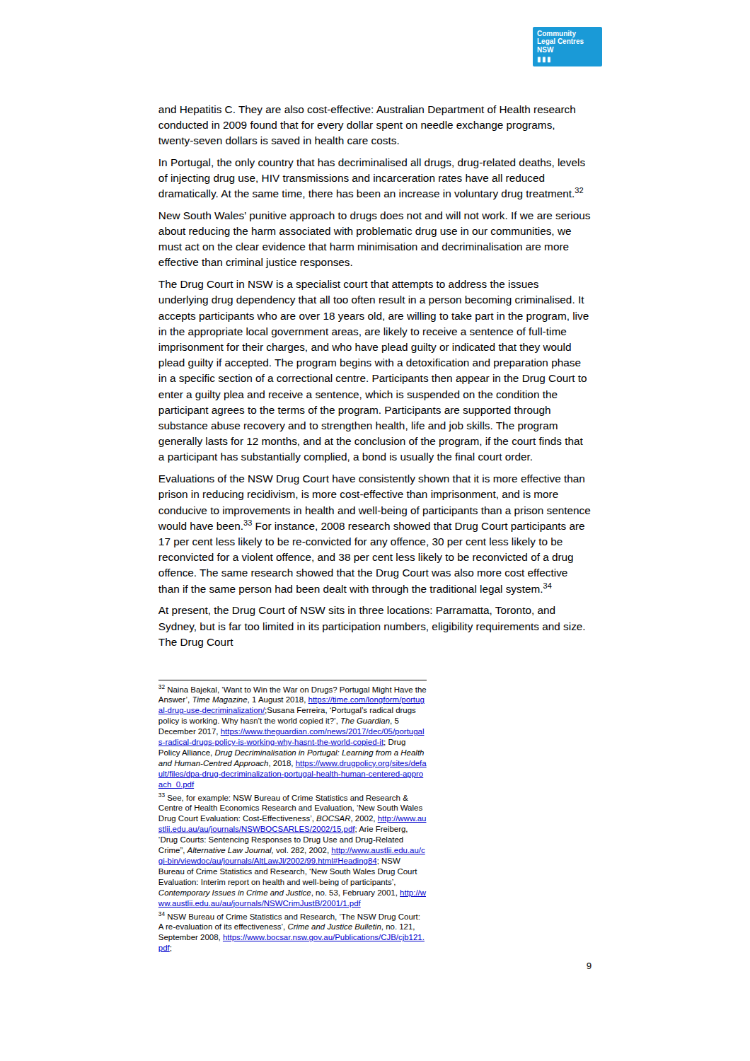Community
Legal Centres
NSW ▮▮▮
and Hepatitis C. They are also cost-effective: Australian Department of Health research conducted in 2009 found that for every dollar spent on needle exchange programs, twenty-seven dollars is saved in health care costs.
In Portugal, the only country that has decriminalised all drugs, drug-related deaths, levels of injecting drug use, HIV transmissions and incarceration rates have all reduced dramatically. At the same time, there has been an increase in voluntary drug treatment.32
New South Wales’ punitive approach to drugs does not and will not work. If we are serious about reducing the harm associated with problematic drug use in our communities, we must act on the clear evidence that harm minimisation and decriminalisation are more effective than criminal justice responses.
The Drug Court in NSW is a specialist court that attempts to address the issues underlying drug dependency that all too often result in a person becoming criminalised. It accepts participants who are over 18 years old, are willing to take part in the program, live in the appropriate local government areas, are likely to receive a sentence of full-time imprisonment for their charges, and who have plead guilty or indicated that they would plead guilty if accepted. The program begins with a detoxification and preparation phase in a specific section of a correctional centre. Participants then appear in the Drug Court to enter a guilty plea and receive a sentence, which is suspended on the condition the participant agrees to the terms of the program. Participants are supported through substance abuse recovery and to strengthen health, life and job skills. The program generally lasts for 12 months, and at the conclusion of the program, if the court finds that a participant has substantially complied, a bond is usually the final court order.
Evaluations of the NSW Drug Court have consistently shown that it is more effective than prison in reducing recidivism, is more cost-effective than imprisonment, and is more conducive to improvements in health and well-being of participants than a prison sentence would have been.33 For instance, 2008 research showed that Drug Court participants are 17 per cent less likely to be re-convicted for any offence, 30 per cent less likely to be reconvicted for a violent offence, and 38 per cent less likely to be reconvicted of a drug offence. The same research showed that the Drug Court was also more cost effective than if the same person had been dealt with through the traditional legal system.34
At present, the Drug Court of NSW sits in three locations: Parramatta, Toronto, and Sydney, but is far too limited in its participation numbers, eligibility requirements and size. The Drug Court
32 Naina Bajekal, ‘Want to Win the War on Drugs? Portugal Might Have the Answer’, Time Magazine, 1 August 2018, https://time.com/longform/portugal-drug-use-decriminalization/;Susana Ferreira, ‘Portugal’s radical drugs policy is working. Why hasn’t the world copied it?’, The Guardian, 5 December 2017, https://www.theguardian.com/news/2017/dec/05/portugals-radical-drugs-policy-is-working-why-hasnt-the-world-copied-it; Drug Policy Alliance, Drug Decriminalisation in Portugal: Learning from a Health and Human-Centred Approach, 2018, https://www.drugpolicy.org/sites/default/files/dpa-drug-decriminalization-portugal-health-human-centered-approach_0.pdf
33 See, for example: NSW Bureau of Crime Statistics and Research & Centre of Health Economics Research and Evaluation, ‘New South Wales Drug Court Evaluation: Cost-Effectiveness’, BOCSAR, 2002, http://www.austlii.edu.au/au/journals/NSWBOCSARLES/2002/15.pdf; Arie Freiberg, ‘Drug Courts: Sentencing Responses to Drug Use and Drug-Related Crime”, Alternative Law Journal, vol. 282, 2002, http://www.austlii.edu.au/cgi-bin/viewdoc/au/journals/AltLawJl/2002/99.html#Heading84; NSW Bureau of Crime Statistics and Research, ‘New South Wales Drug Court Evaluation: Interim report on health and well-being of participants’, Contemporary Issues in Crime and Justice, no. 53, February 2001, http://www.austlii.edu.au/au/journals/NSWCrimJustB/2001/1.pdf
34 NSW Bureau of Crime Statistics and Research, ‘The NSW Drug Court: A re-evaluation of its effectiveness’, Crime and Justice Bulletin, no. 121, September 2008, https://www.bocsar.nsw.gov.au/Publications/CJB/cjb121.pdf;
9